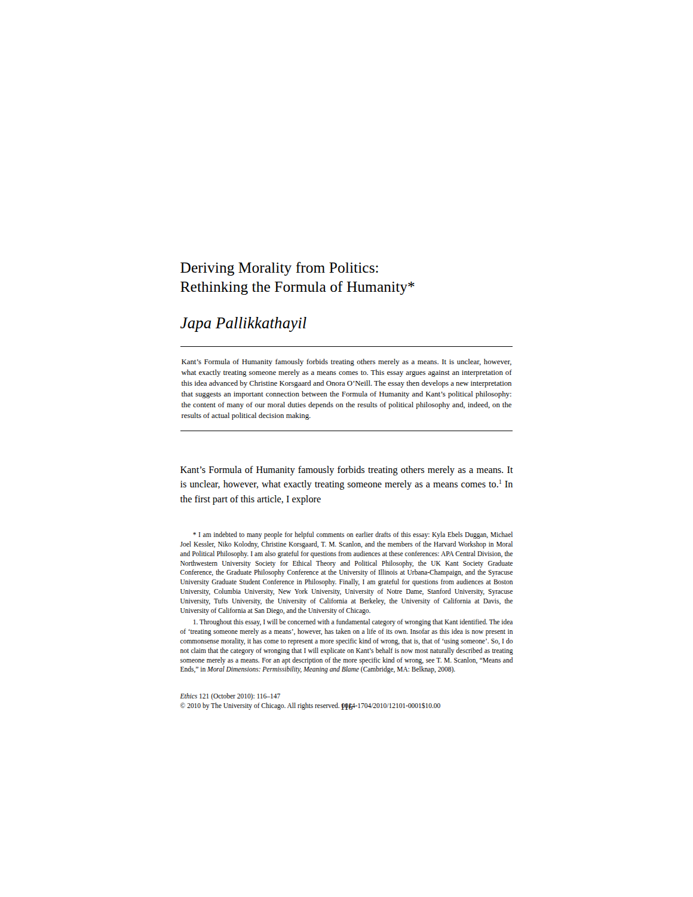Deriving Morality from Politics:
Rethinking the Formula of Humanity*
Japa Pallikkathayil
Kant’s Formula of Humanity famously forbids treating others merely as a means. It is unclear, however, what exactly treating someone merely as a means comes to. This essay argues against an interpretation of this idea advanced by Christine Korsgaard and Onora O’Neill. The essay then develops a new interpretation that suggests an important connection between the Formula of Humanity and Kant’s political philosophy: the content of many of our moral duties depends on the results of political philosophy and, indeed, on the results of actual political decision making.
Kant’s Formula of Humanity famously forbids treating others merely as a means. It is unclear, however, what exactly treating someone merely as a means comes to.1 In the first part of this article, I explore
* I am indebted to many people for helpful comments on earlier drafts of this essay: Kyla Ebels Duggan, Michael Joel Kessler, Niko Kolodny, Christine Korsgaard, T. M. Scanlon, and the members of the Harvard Workshop in Moral and Political Philosophy. I am also grateful for questions from audiences at these conferences: APA Central Division, the Northwestern University Society for Ethical Theory and Political Philosophy, the UK Kant Society Graduate Conference, the Graduate Philosophy Conference at the University of Illinois at Urbana-Champaign, and the Syracuse University Graduate Student Conference in Philosophy. Finally, I am grateful for questions from audiences at Boston University, Columbia University, New York University, University of Notre Dame, Stanford University, Syracuse University, Tufts University, the University of California at Berkeley, the University of California at Davis, the University of California at San Diego, and the University of Chicago.
1. Throughout this essay, I will be concerned with a fundamental category of wronging that Kant identified. The idea of ‘treating someone merely as a means’, however, has taken on a life of its own. Insofar as this idea is now present in commonsense morality, it has come to represent a more specific kind of wrong, that is, that of ‘using someone’. So, I do not claim that the category of wronging that I will explicate on Kant’s behalf is now most naturally described as treating someone merely as a means. For an apt description of the more specific kind of wrong, see T. M. Scanlon, “Means and Ends,” in Moral Dimensions: Permissibility, Meaning and Blame (Cambridge, MA: Belknap, 2008).
Ethics 121 (October 2010): 116–147
© 2010 by The University of Chicago. All rights reserved. 0014-1704/2010/12101-0001$10.00
116